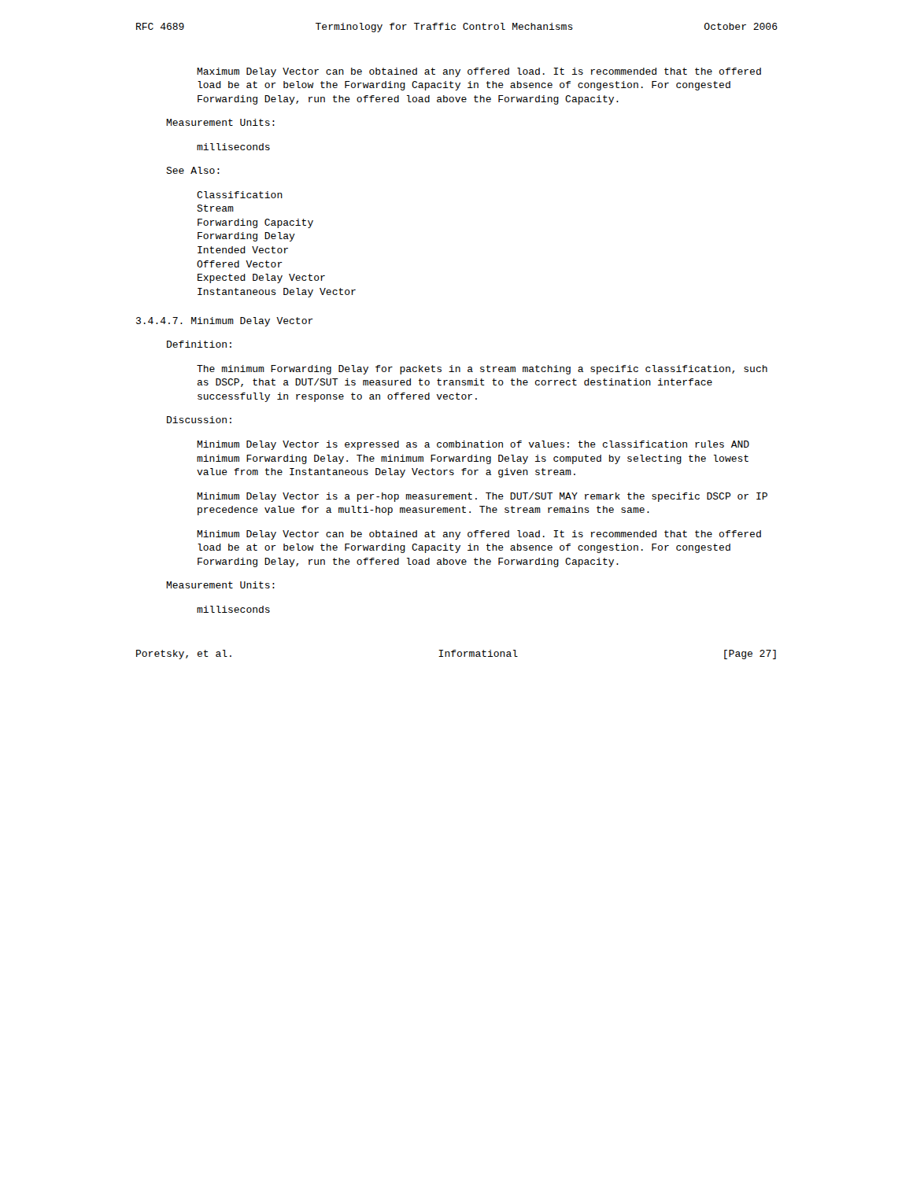RFC 4689 Terminology for Traffic Control Mechanisms October 2006
Maximum Delay Vector can be obtained at any offered load. It is recommended that the offered load be at or below the Forwarding Capacity in the absence of congestion. For congested Forwarding Delay, run the offered load above the Forwarding Capacity.
Measurement Units:
milliseconds
See Also:
Classification
Stream
Forwarding Capacity
Forwarding Delay
Intended Vector
Offered Vector
Expected Delay Vector
Instantaneous Delay Vector
3.4.4.7. Minimum Delay Vector
Definition:
The minimum Forwarding Delay for packets in a stream matching a specific classification, such as DSCP, that a DUT/SUT is measured to transmit to the correct destination interface successfully in response to an offered vector.
Discussion:
Minimum Delay Vector is expressed as a combination of values: the classification rules AND minimum Forwarding Delay. The minimum Forwarding Delay is computed by selecting the lowest value from the Instantaneous Delay Vectors for a given stream.
Minimum Delay Vector is a per-hop measurement. The DUT/SUT MAY remark the specific DSCP or IP precedence value for a multi-hop measurement. The stream remains the same.
Minimum Delay Vector can be obtained at any offered load. It is recommended that the offered load be at or below the Forwarding Capacity in the absence of congestion. For congested Forwarding Delay, run the offered load above the Forwarding Capacity.
Measurement Units:
milliseconds
Poretsky, et al. Informational [Page 27]